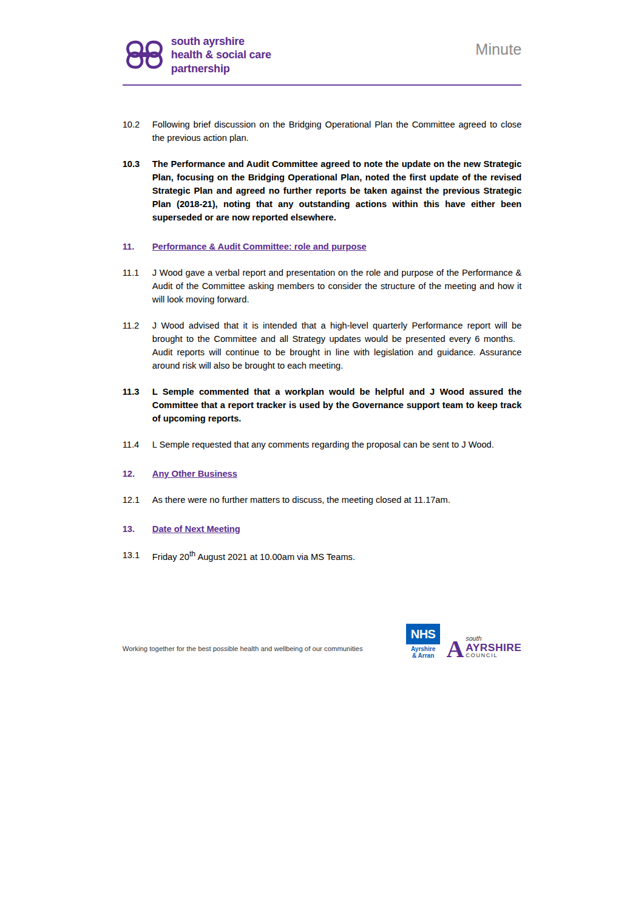south ayrshire health & social care partnership
Minute
10.2
Following brief discussion on the Bridging Operational Plan the Committee agreed to close the previous action plan.
10.3
The Performance and Audit Committee agreed to note the update on the new Strategic Plan, focusing on the Bridging Operational Plan, noted the first update of the revised Strategic Plan and agreed no further reports be taken against the previous Strategic Plan (2018-21), noting that any outstanding actions within this have either been superseded or are now reported elsewhere.
11.
Performance & Audit Committee: role and purpose
11.1
J Wood gave a verbal report and presentation on the role and purpose of the Performance & Audit of the Committee asking members to consider the structure of the meeting and how it will look moving forward.
11.2
J Wood advised that it is intended that a high-level quarterly Performance report will be brought to the Committee and all Strategy updates would be presented every 6 months. Audit reports will continue to be brought in line with legislation and guidance. Assurance around risk will also be brought to each meeting.
11.3
L Semple commented that a workplan would be helpful and J Wood assured the Committee that a report tracker is used by the Governance support team to keep track of upcoming reports.
11.4
L Semple requested that any comments regarding the proposal can be sent to J Wood.
12.
Any Other Business
12.1
As there were no further matters to discuss, the meeting closed at 11.17am.
13.
Date of Next Meeting
13.1
Friday 20th August 2021 at 10.00am via MS Teams.
Working together for the best possible health and wellbeing of our communities
NHS
Ayrshire
& Arran
A
south
AYRSHIRE
COUNCIL